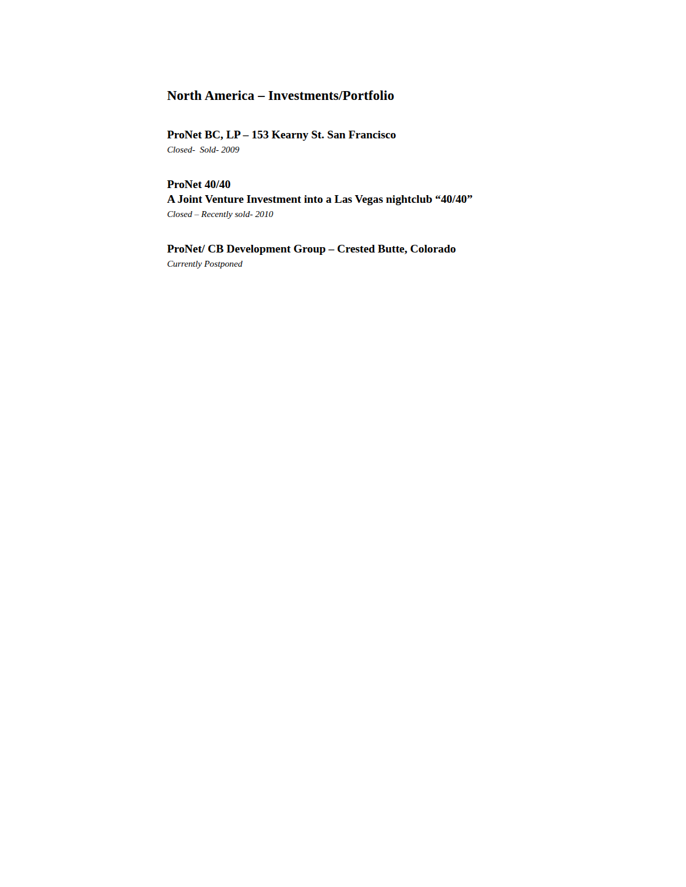North America – Investments/Portfolio
ProNet BC, LP – 153 Kearny St. San Francisco
Closed- Sold- 2009
ProNet 40/40
A Joint Venture Investment into a Las Vegas nightclub “40/40”
Closed – Recently sold- 2010
ProNet/ CB Development Group – Crested Butte, Colorado
Currently Postponed